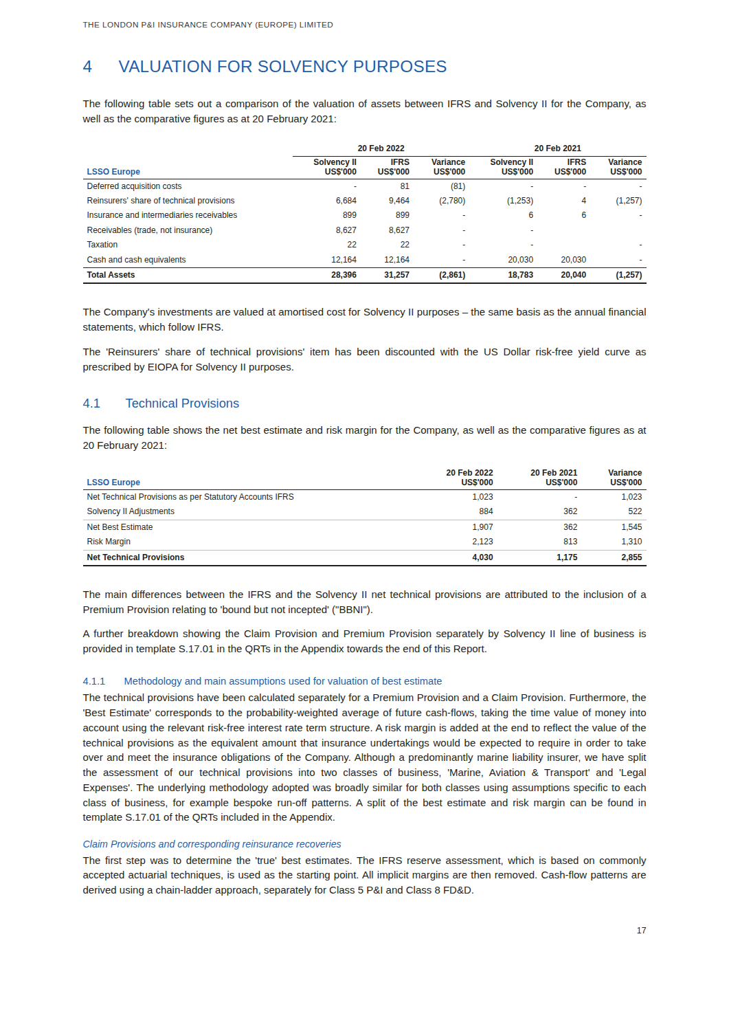THE LONDON P&I INSURANCE COMPANY (EUROPE) LIMITED
4 VALUATION FOR SOLVENCY PURPOSES
The following table sets out a comparison of the valuation of assets between IFRS and Solvency II for the Company, as well as the comparative figures as at 20 February 2021:
Comparison of valuation of assets between IFRS and Solvency II
| | 20 Feb 2022 | 20 Feb 2021 |
| --- | --- | --- |
| LSSO Europe | Solvency II US$'000 | IFRS US$'000 | Variance US$'000 | Solvency II US$'000 | IFRS US$'000 | Variance US$'000 |
| Deferred acquisition costs | - | 81 | (81) | - | - | - |
| Reinsurers' share of technical provisions | 6,684 | 9,464 | (2,780) | (1,253) | 4 | (1,257) |
| Insurance and intermediaries receivables | 899 | 899 | - | 6 | 6 | - |
| Receivables (trade, not insurance) | 8,627 | 8,627 | - | - | | |
| Taxation | 22 | 22 | - | - | | - |
| Cash and cash equivalents | 12,164 | 12,164 | - | 20,030 | 20,030 | - |
| Total Assets | 28,396 | 31,257 | (2,861) | 18,783 | 20,040 | (1,257) |
The Company's investments are valued at amortised cost for Solvency II purposes – the same basis as the annual financial statements, which follow IFRS.
The 'Reinsurers' share of technical provisions' item has been discounted with the US Dollar risk-free yield curve as prescribed by EIOPA for Solvency II purposes.
4.1 Technical Provisions
The following table shows the net best estimate and risk margin for the Company, as well as the comparative figures as at 20 February 2021:
Net best estimate and risk margin
| LSSO Europe | 20 Feb 2022 US$'000 | 20 Feb 2021 US$'000 | Variance US$'000 |
| --- | --- | --- | --- |
| Net Technical Provisions as per Statutory Accounts IFRS | 1,023 | - | 1,023 |
| Solvency II Adjustments | 884 | 362 | 522 |
| Net Best Estimate | 1,907 | 362 | 1,545 |
| Risk Margin | 2,123 | 813 | 1,310 |
| Net Technical Provisions | 4,030 | 1,175 | 2,855 |
The main differences between the IFRS and the Solvency II net technical provisions are attributed to the inclusion of a Premium Provision relating to 'bound but not incepted' ("BBNI").
A further breakdown showing the Claim Provision and Premium Provision separately by Solvency II line of business is provided in template S.17.01 in the QRTs in the Appendix towards the end of this Report.
4.1.1 Methodology and main assumptions used for valuation of best estimate
The technical provisions have been calculated separately for a Premium Provision and a Claim Provision. Furthermore, the 'Best Estimate' corresponds to the probability-weighted average of future cash-flows, taking the time value of money into account using the relevant risk-free interest rate term structure. A risk margin is added at the end to reflect the value of the technical provisions as the equivalent amount that insurance undertakings would be expected to require in order to take over and meet the insurance obligations of the Company. Although a predominantly marine liability insurer, we have split the assessment of our technical provisions into two classes of business, 'Marine, Aviation & Transport' and 'Legal Expenses'. The underlying methodology adopted was broadly similar for both classes using assumptions specific to each class of business, for example bespoke run-off patterns. A split of the best estimate and risk margin can be found in template S.17.01 of the QRTs included in the Appendix.
Claim Provisions and corresponding reinsurance recoveries
The first step was to determine the 'true' best estimates. The IFRS reserve assessment, which is based on commonly accepted actuarial techniques, is used as the starting point. All implicit margins are then removed. Cash-flow patterns are derived using a chain-ladder approach, separately for Class 5 P&I and Class 8 FD&D.
17